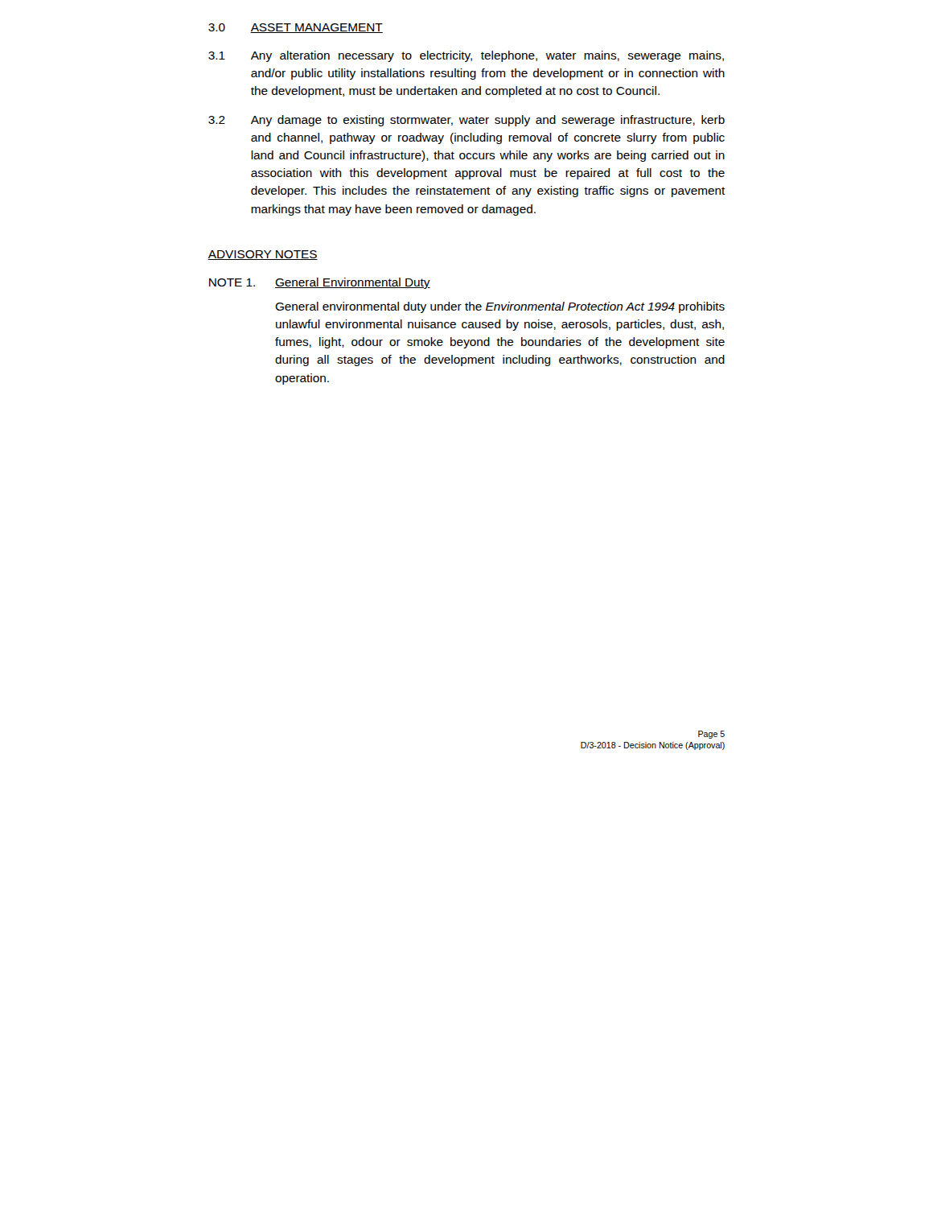3.0
ASSET MANAGEMENT
3.1
Any alteration necessary to electricity, telephone, water mains, sewerage mains, and/or public utility installations resulting from the development or in connection with the development, must be undertaken and completed at no cost to Council.
3.2
Any damage to existing stormwater, water supply and sewerage infrastructure, kerb and channel, pathway or roadway (including removal of concrete slurry from public land and Council infrastructure), that occurs while any works are being carried out in association with this development approval must be repaired at full cost to the developer. This includes the reinstatement of any existing traffic signs or pavement markings that may have been removed or damaged.
ADVISORY NOTES
NOTE 1.
General Environmental Duty
General environmental duty under the Environmental Protection Act 1994 prohibits unlawful environmental nuisance caused by noise, aerosols, particles, dust, ash, fumes, light, odour or smoke beyond the boundaries of the development site during all stages of the development including earthworks, construction and operation.
Page 5
D/3-2018 - Decision Notice (Approval)